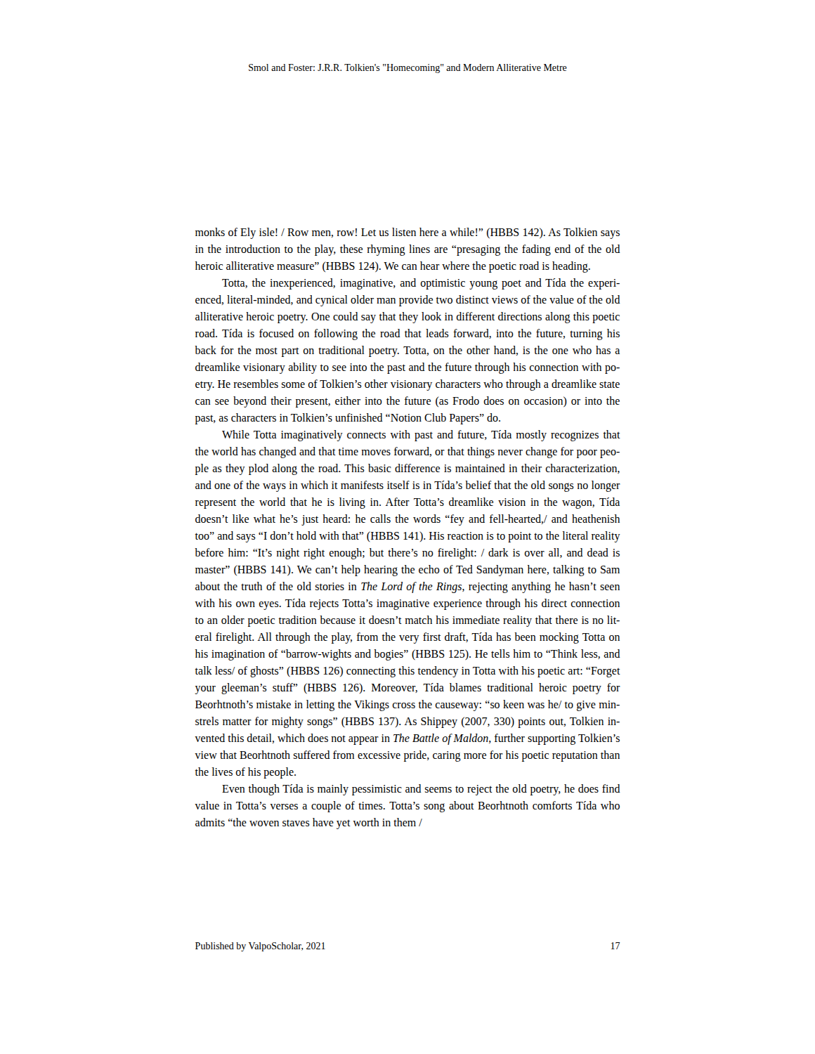Smol and Foster: J.R.R. Tolkien's "Homecoming" and Modern Alliterative Metre
monks of Ely isle! / Row men, row! Let us listen here a while!” (HBBS 142). As Tolkien says in the introduction to the play, these rhyming lines are “presaging the fading end of the old heroic alliterative measure” (HBBS 124). We can hear where the poetic road is heading.
Totta, the inexperienced, imaginative, and optimistic young poet and Tída the experienced, literal-minded, and cynical older man provide two distinct views of the value of the old alliterative heroic poetry. One could say that they look in different directions along this poetic road. Tída is focused on following the road that leads forward, into the future, turning his back for the most part on traditional poetry. Totta, on the other hand, is the one who has a dreamlike visionary ability to see into the past and the future through his connection with poetry. He resembles some of Tolkien’s other visionary characters who through a dreamlike state can see beyond their present, either into the future (as Frodo does on occasion) or into the past, as characters in Tolkien’s unfinished “Notion Club Papers” do.
While Totta imaginatively connects with past and future, Tída mostly recognizes that the world has changed and that time moves forward, or that things never change for poor people as they plod along the road. This basic difference is maintained in their characterization, and one of the ways in which it manifests itself is in Tída’s belief that the old songs no longer represent the world that he is living in. After Totta’s dreamlike vision in the wagon, Tída doesn’t like what he’s just heard: he calls the words “fey and fell-hearted,/ and heathenish too” and says “I don’t hold with that” (HBBS 141). His reaction is to point to the literal reality before him: “It’s night right enough; but there’s no firelight: / dark is over all, and dead is master” (HBBS 141). We can’t help hearing the echo of Ted Sandyman here, talking to Sam about the truth of the old stories in The Lord of the Rings, rejecting anything he hasn’t seen with his own eyes. Tída rejects Totta’s imaginative experience through his direct connection to an older poetic tradition because it doesn’t match his immediate reality that there is no literal firelight. All through the play, from the very first draft, Tída has been mocking Totta on his imagination of “barrow-wights and bogies” (HBBS 125). He tells him to “Think less, and talk less/ of ghosts” (HBBS 126) connecting this tendency in Totta with his poetic art: “Forget your gleeman’s stuff” (HBBS 126). Moreover, Tída blames traditional heroic poetry for Beorhtnoth’s mistake in letting the Vikings cross the causeway: “so keen was he/ to give minstrels matter for mighty songs” (HBBS 137). As Shippey (2007, 330) points out, Tolkien invented this detail, which does not appear in The Battle of Maldon, further supporting Tolkien’s view that Beorhtnoth suffered from excessive pride, caring more for his poetic reputation than the lives of his people.
Even though Tída is mainly pessimistic and seems to reject the old poetry, he does find value in Totta’s verses a couple of times. Totta’s song about Beorhtnoth comforts Tída who admits “the woven staves have yet worth in them /
Published by ValpoScholar, 2021
17